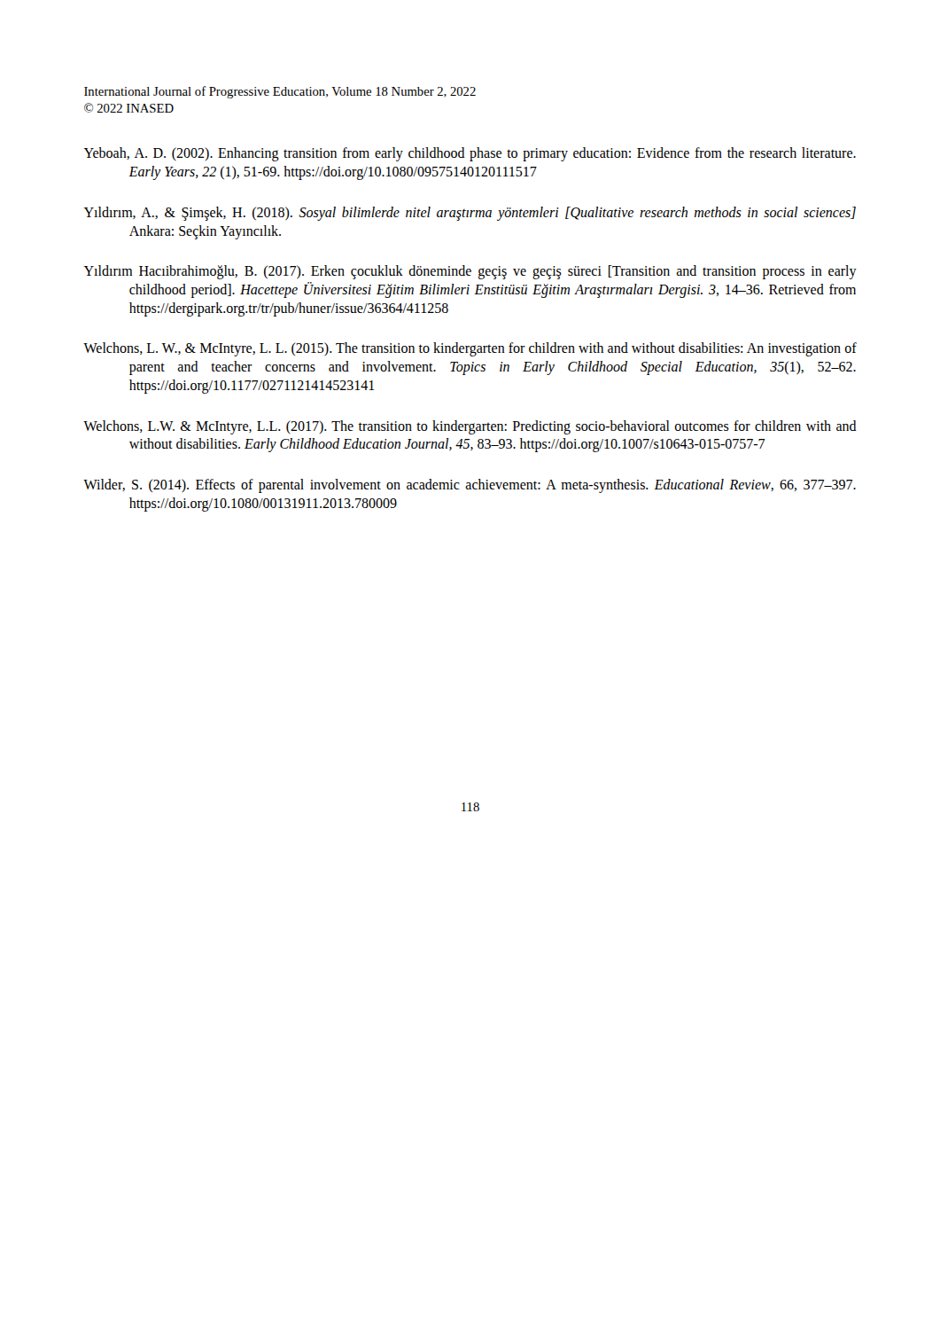International Journal of Progressive Education, Volume 18 Number 2, 2022
© 2022 INASED
Yeboah, A. D. (2002). Enhancing transition from early childhood phase to primary education: Evidence from the research literature. Early Years, 22 (1), 51-69. https://doi.org/10.1080/09575140120111517
Yıldırım, A., & Şimşek, H. (2018). Sosyal bilimlerde nitel araştırma yöntemleri [Qualitative research methods in social sciences] Ankara: Seçkin Yayıncılık.
Yıldırım Hacıibrahimoğlu, B. (2017). Erken çocukluk döneminde geçiş ve geçiş süreci [Transition and transition process in early childhood period]. Hacettepe Üniversitesi Eğitim Bilimleri Enstitüsü Eğitim Araştırmaları Dergisi. 3, 14–36. Retrieved from https://dergipark.org.tr/tr/pub/huner/issue/36364/411258
Welchons, L. W., & McIntyre, L. L. (2015). The transition to kindergarten for children with and without disabilities: An investigation of parent and teacher concerns and involvement. Topics in Early Childhood Special Education, 35(1), 52–62. https://doi.org/10.1177/0271121414523141
Welchons, L.W. & McIntyre, L.L. (2017). The transition to kindergarten: Predicting socio-behavioral outcomes for children with and without disabilities. Early Childhood Education Journal, 45, 83–93. https://doi.org/10.1007/s10643-015-0757-7
Wilder, S. (2014). Effects of parental involvement on academic achievement: A meta-synthesis. Educational Review, 66, 377–397. https://doi.org/10.1080/00131911.2013.780009
118